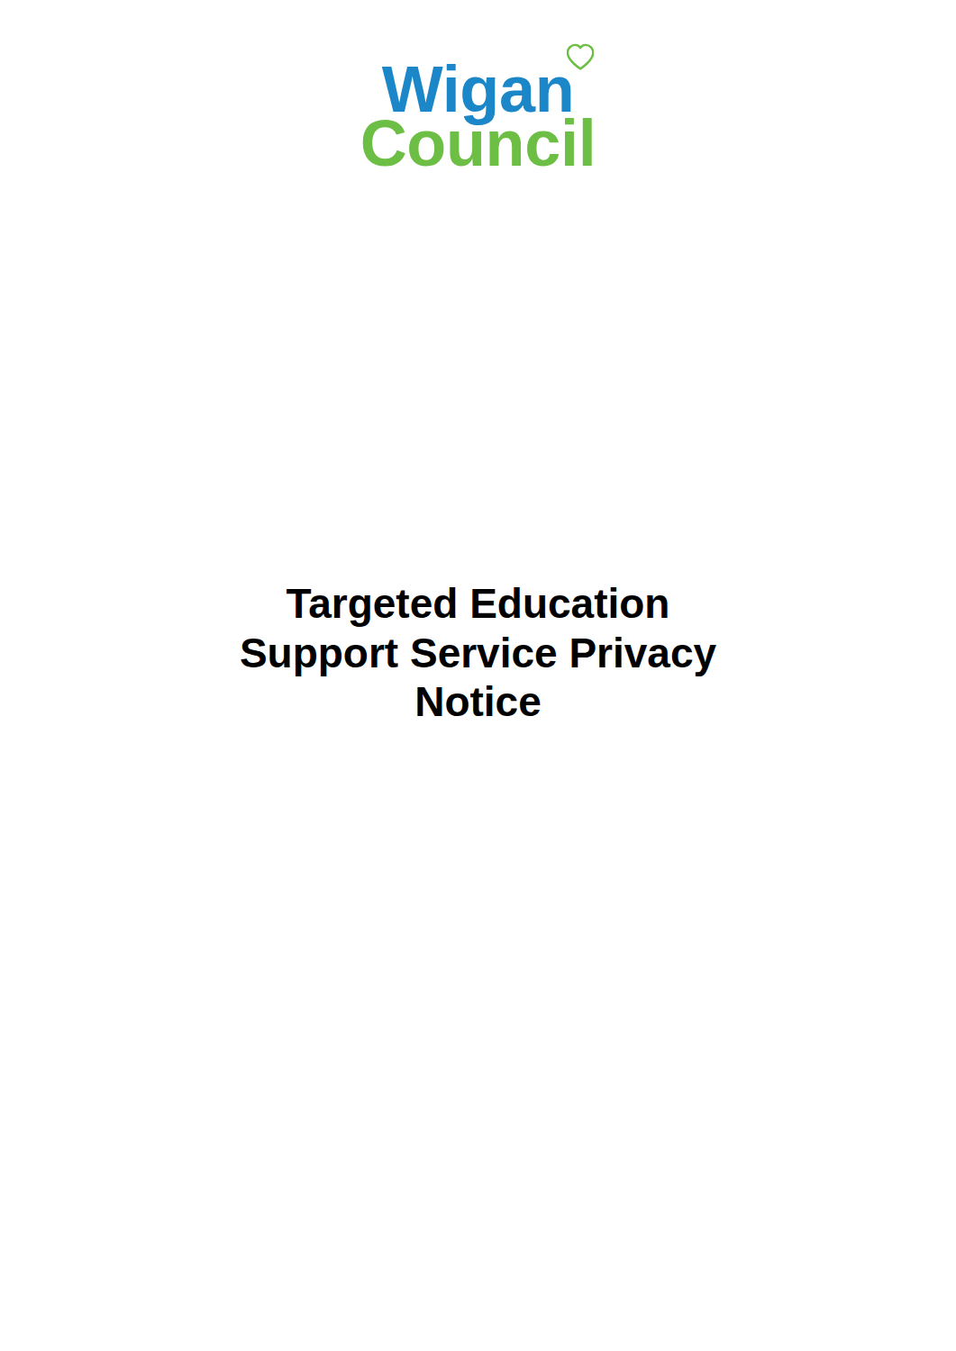Wigan Council
Targeted Education Support Service Privacy Notice